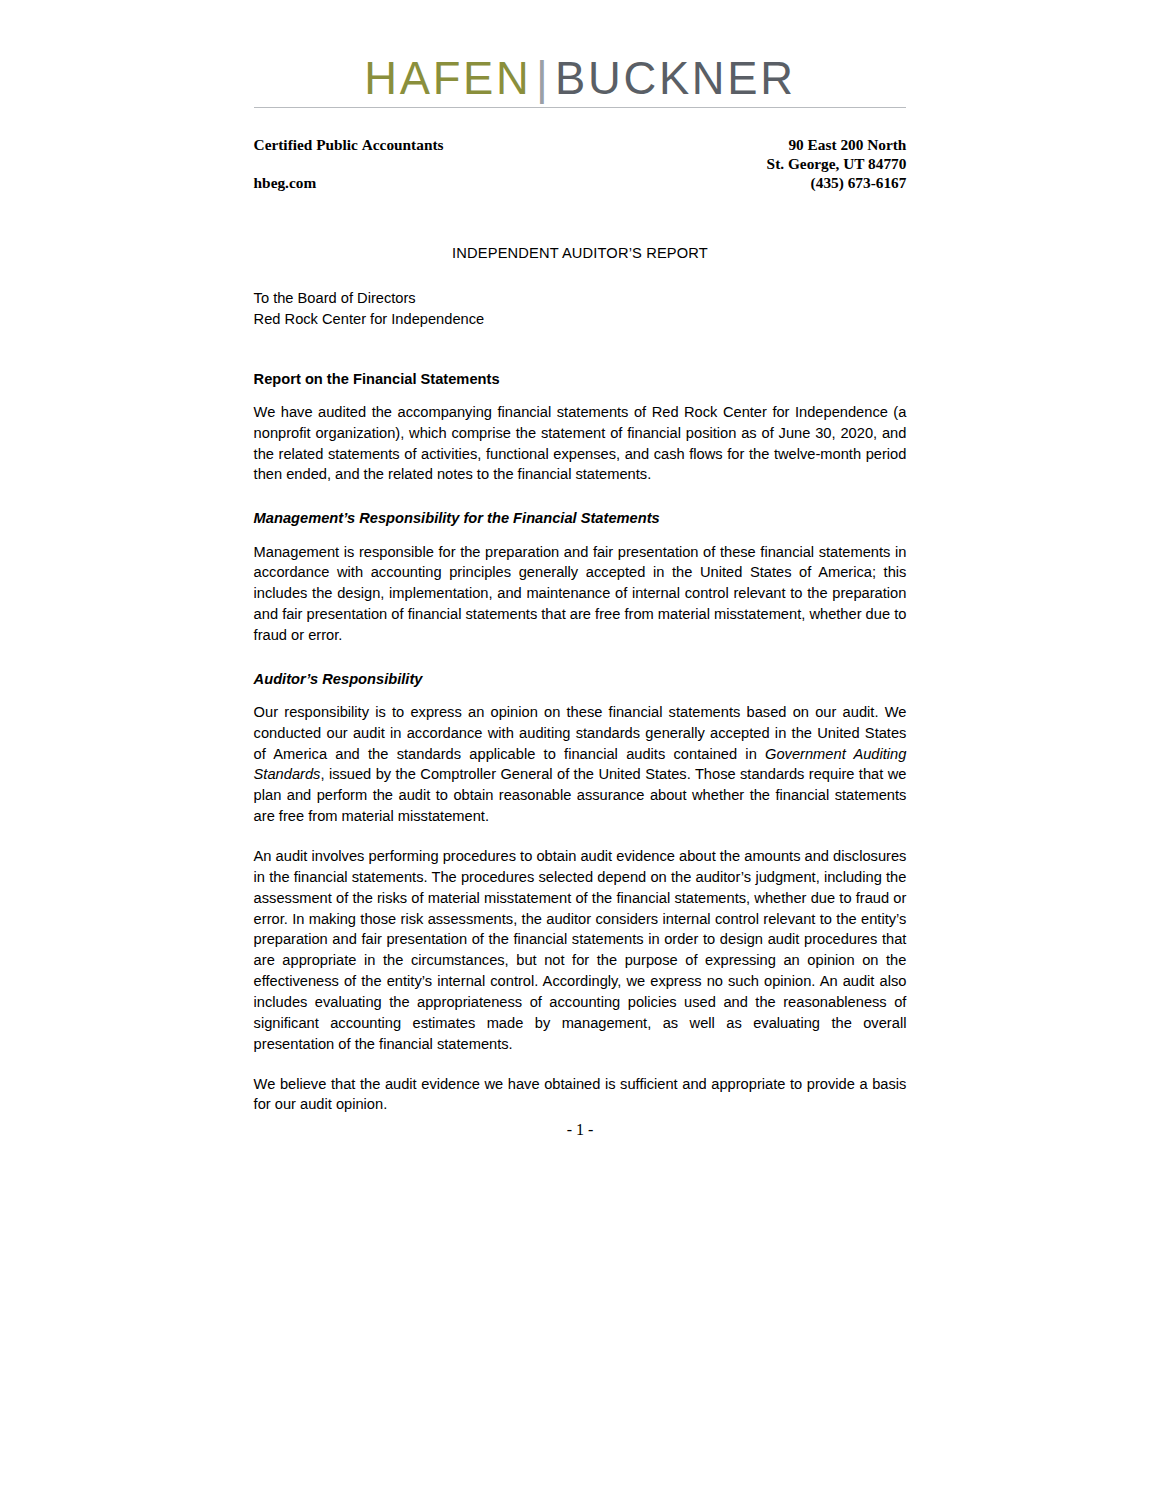HAFEN|BUCKNER
| Certified Public Accountants | 90 East 200 North |
| | St. George, UT 84770 |
| hbeg.com | (435) 673-6167 |
INDEPENDENT AUDITOR’S REPORT
To the Board of Directors
Red Rock Center for Independence
Report on the Financial Statements
We have audited the accompanying financial statements of Red Rock Center for Independence (a nonprofit organization), which comprise the statement of financial position as of June 30, 2020, and the related statements of activities, functional expenses, and cash flows for the twelve-month period then ended, and the related notes to the financial statements.
Management’s Responsibility for the Financial Statements
Management is responsible for the preparation and fair presentation of these financial statements in accordance with accounting principles generally accepted in the United States of America; this includes the design, implementation, and maintenance of internal control relevant to the preparation and fair presentation of financial statements that are free from material misstatement, whether due to fraud or error.
Auditor’s Responsibility
Our responsibility is to express an opinion on these financial statements based on our audit. We conducted our audit in accordance with auditing standards generally accepted in the United States of America and the standards applicable to financial audits contained in Government Auditing Standards, issued by the Comptroller General of the United States. Those standards require that we plan and perform the audit to obtain reasonable assurance about whether the financial statements are free from material misstatement.
An audit involves performing procedures to obtain audit evidence about the amounts and disclosures in the financial statements. The procedures selected depend on the auditor’s judgment, including the assessment of the risks of material misstatement of the financial statements, whether due to fraud or error. In making those risk assessments, the auditor considers internal control relevant to the entity’s preparation and fair presentation of the financial statements in order to design audit procedures that are appropriate in the circumstances, but not for the purpose of expressing an opinion on the effectiveness of the entity’s internal control. Accordingly, we express no such opinion. An audit also includes evaluating the appropriateness of accounting policies used and the reasonableness of significant accounting estimates made by management, as well as evaluating the overall presentation of the financial statements.
We believe that the audit evidence we have obtained is sufficient and appropriate to provide a basis for our audit opinion.
- 1 -